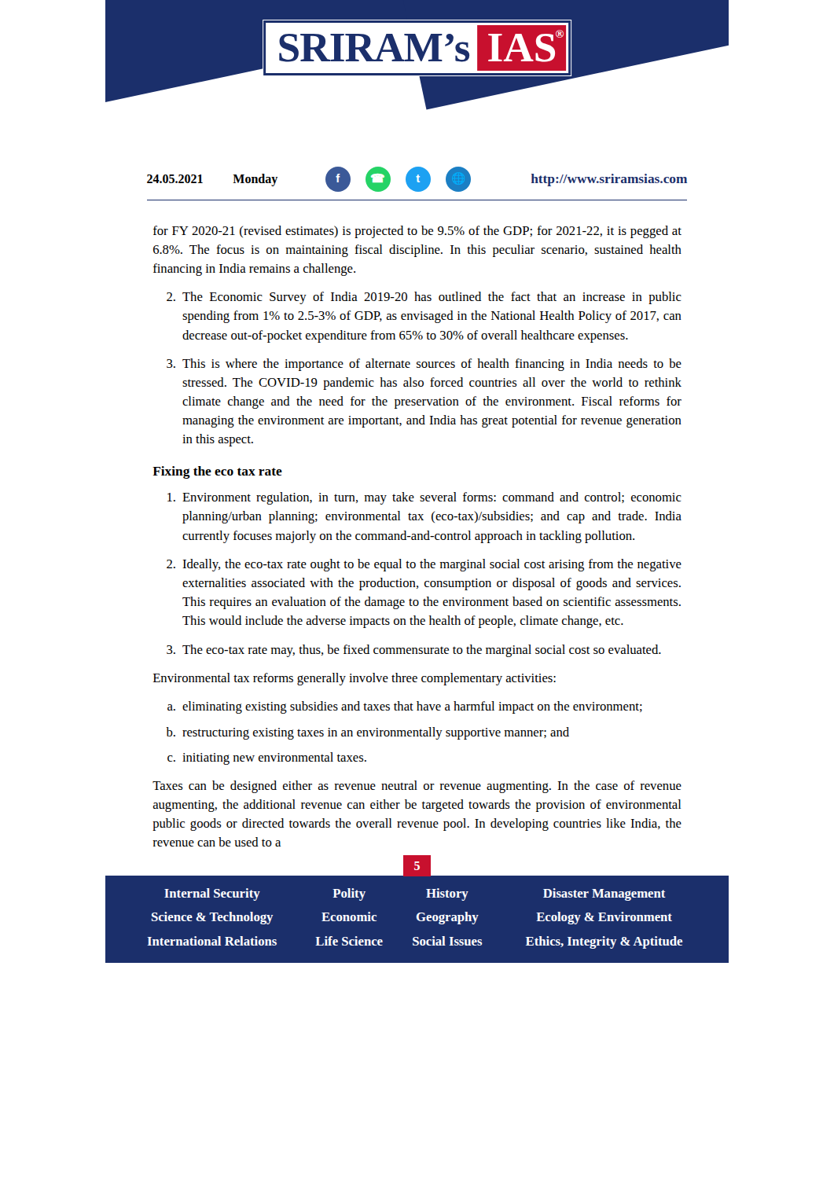SRIRAM’s
IAS®
24.05.2021 Monday f ☎ t 🌐 http://www.sriramsias.com
for FY 2020-21 (revised estimates) is projected to be 9.5% of the GDP; for 2021-22, it is pegged at 6.8%. The focus is on maintaining fiscal discipline. In this peculiar scenario, sustained health financing in India remains a challenge.
The Economic Survey of India 2019-20 has outlined the fact that an increase in public spending from 1% to 2.5-3% of GDP, as envisaged in the National Health Policy of 2017, can decrease out-of-pocket expenditure from 65% to 30% of overall healthcare expenses.
This is where the importance of alternate sources of health financing in India needs to be stressed. The COVID-19 pandemic has also forced countries all over the world to rethink climate change and the need for the preservation of the environment. Fiscal reforms for managing the environment are important, and India has great potential for revenue generation in this aspect.
Fixing the eco tax rate
Environment regulation, in turn, may take several forms: command and control; economic planning/urban planning; environmental tax (eco-tax)/subsidies; and cap and trade. India currently focuses majorly on the command-and-control approach in tackling pollution.
Ideally, the eco-tax rate ought to be equal to the marginal social cost arising from the negative externalities associated with the production, consumption or disposal of goods and services. This requires an evaluation of the damage to the environment based on scientific assessments. This would include the adverse impacts on the health of people, climate change, etc.
The eco-tax rate may, thus, be fixed commensurate to the marginal social cost so evaluated.
Environmental tax reforms generally involve three complementary activities:
eliminating existing subsidies and taxes that have a harmful impact on the environment;
restructuring existing taxes in an environmentally supportive manner; and
initiating new environmental taxes.
Taxes can be designed either as revenue neutral or revenue augmenting. In the case of revenue augmenting, the additional revenue can either be targeted towards the provision of environmental public goods or directed towards the overall revenue pool. In developing countries like India, the revenue can be used to a
5
| Internal Security | Polity | History | Disaster Management |
| Science & Technology | Economic | Geography | Ecology & Environment |
| International Relations | Life Science | Social Issues | Ethics, Integrity & Aptitude |